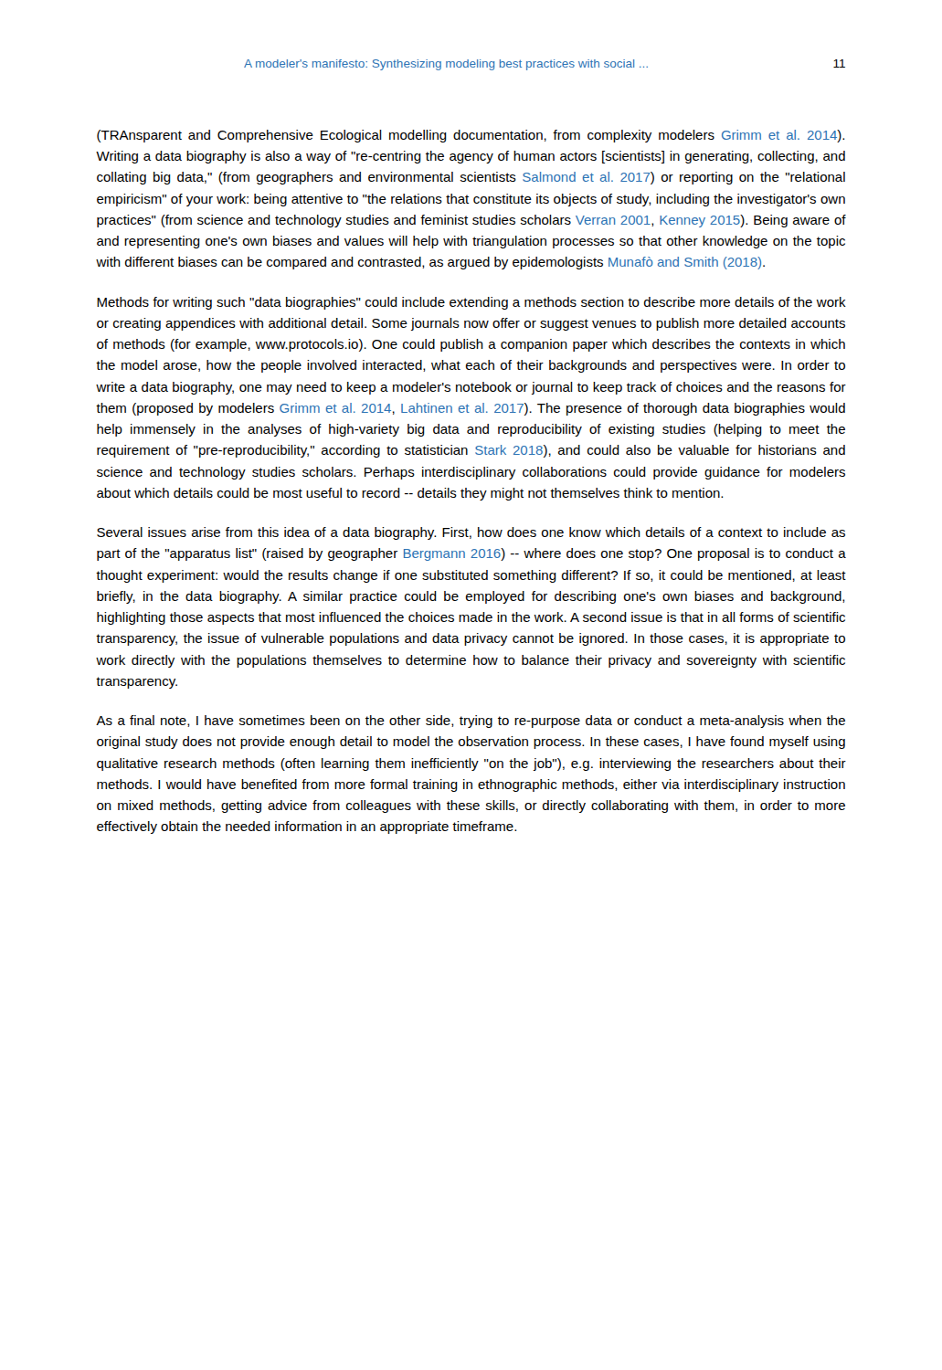A modeler's manifesto: Synthesizing modeling best practices with social ... 11
(TRAnsparent and Comprehensive Ecological modelling documentation, from complexity modelers Grimm et al. 2014). Writing a data biography is also a way of "re-centring the agency of human actors [scientists] in generating, collecting, and collating big data," (from geographers and environmental scientists Salmond et al. 2017) or reporting on the "relational empiricism" of your work: being attentive to "the relations that constitute its objects of study, including the investigator's own practices" (from science and technology studies and feminist studies scholars Verran 2001, Kenney 2015). Being aware of and representing one's own biases and values will help with triangulation processes so that other knowledge on the topic with different biases can be compared and contrasted, as argued by epidemologists Munafò and Smith (2018).
Methods for writing such "data biographies" could include extending a methods section to describe more details of the work or creating appendices with additional detail. Some journals now offer or suggest venues to publish more detailed accounts of methods (for example, www.protocols.io). One could publish a companion paper which describes the contexts in which the model arose, how the people involved interacted, what each of their backgrounds and perspectives were. In order to write a data biography, one may need to keep a modeler's notebook or journal to keep track of choices and the reasons for them (proposed by modelers Grimm et al. 2014, Lahtinen et al. 2017). The presence of thorough data biographies would help immensely in the analyses of high-variety big data and reproducibility of existing studies (helping to meet the requirement of "pre-reproducibility," according to statistician Stark 2018), and could also be valuable for historians and science and technology studies scholars. Perhaps interdisciplinary collaborations could provide guidance for modelers about which details could be most useful to record -- details they might not themselves think to mention.
Several issues arise from this idea of a data biography. First, how does one know which details of a context to include as part of the "apparatus list" (raised by geographer Bergmann 2016) -- where does one stop? One proposal is to conduct a thought experiment: would the results change if one substituted something different? If so, it could be mentioned, at least briefly, in the data biography. A similar practice could be employed for describing one's own biases and background, highlighting those aspects that most influenced the choices made in the work. A second issue is that in all forms of scientific transparency, the issue of vulnerable populations and data privacy cannot be ignored. In those cases, it is appropriate to work directly with the populations themselves to determine how to balance their privacy and sovereignty with scientific transparency.
As a final note, I have sometimes been on the other side, trying to re-purpose data or conduct a meta-analysis when the original study does not provide enough detail to model the observation process. In these cases, I have found myself using qualitative research methods (often learning them inefficiently "on the job"), e.g. interviewing the researchers about their methods. I would have benefited from more formal training in ethnographic methods, either via interdisciplinary instruction on mixed methods, getting advice from colleagues with these skills, or directly collaborating with them, in order to more effectively obtain the needed information in an appropriate timeframe.